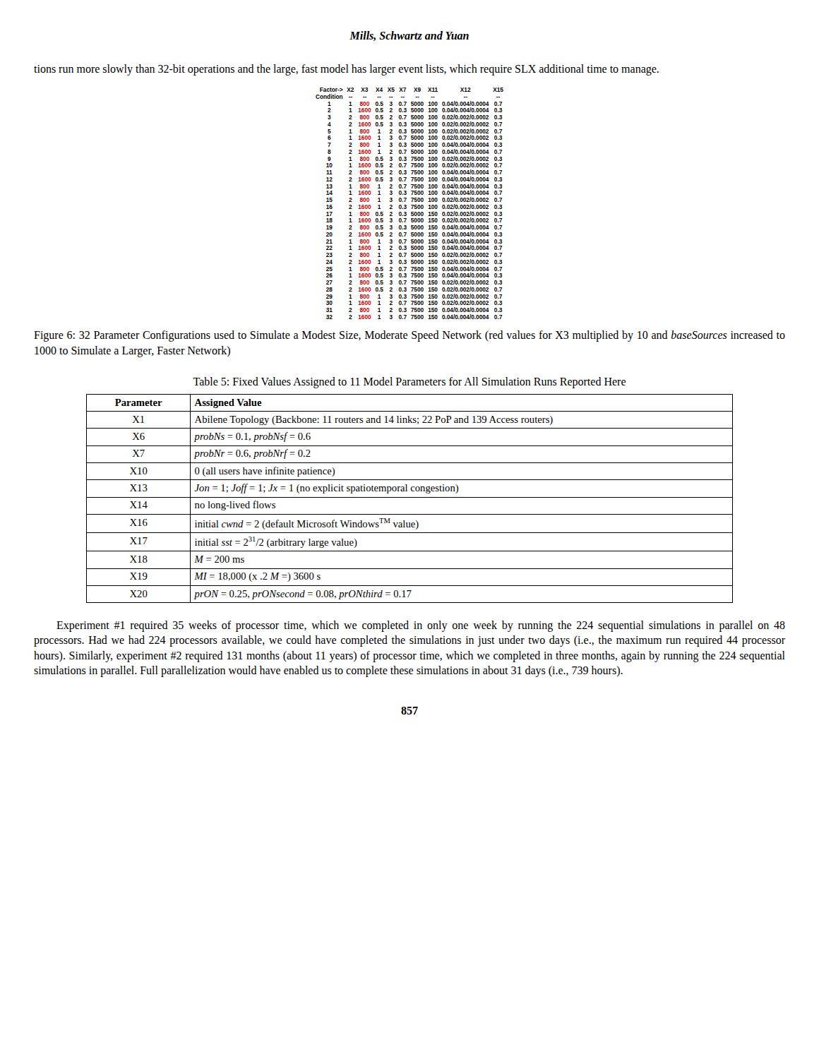Mills, Schwartz and Yuan
tions run more slowly than 32-bit operations and the large, fast model has larger event lists, which require SLX additional time to manage.
| Factor-> | X2 | X3 | X4 | X5 | X7 | X9 | X11 | X12 | X15 |
| --- | --- | --- | --- | --- | --- | --- | --- | --- | --- |
| Condition | -- | -- | -- | -- | -- | -- | -- | -- | -- |
| 1 | 1 | 800 | 0.5 | 3 | 0.7 | 5000 | 100 | 0.04/0.004/0.0004 | 0.7 |
| 2 | 1 | 1600 | 0.5 | 2 | 0.3 | 5000 | 100 | 0.04/0.004/0.0004 | 0.3 |
| 3 | 2 | 800 | 0.5 | 2 | 0.7 | 5000 | 100 | 0.02/0.002/0.0002 | 0.3 |
| 4 | 2 | 1600 | 0.5 | 3 | 0.3 | 5000 | 100 | 0.02/0.002/0.0002 | 0.7 |
| 5 | 1 | 800 | 1 | 2 | 0.3 | 5000 | 100 | 0.02/0.002/0.0002 | 0.7 |
| 6 | 1 | 1600 | 1 | 3 | 0.7 | 5000 | 100 | 0.02/0.002/0.0002 | 0.3 |
| 7 | 2 | 800 | 1 | 3 | 0.3 | 5000 | 100 | 0.04/0.004/0.0004 | 0.3 |
| 8 | 2 | 1600 | 1 | 2 | 0.7 | 5000 | 100 | 0.04/0.004/0.0004 | 0.7 |
| 9 | 1 | 800 | 0.5 | 3 | 0.3 | 7500 | 100 | 0.02/0.002/0.0002 | 0.3 |
| 10 | 1 | 1600 | 0.5 | 2 | 0.7 | 7500 | 100 | 0.02/0.002/0.0002 | 0.7 |
| 11 | 2 | 800 | 0.5 | 2 | 0.3 | 7500 | 100 | 0.04/0.004/0.0004 | 0.7 |
| 12 | 2 | 1600 | 0.5 | 3 | 0.7 | 7500 | 100 | 0.04/0.004/0.0004 | 0.3 |
| 13 | 1 | 800 | 1 | 2 | 0.7 | 7500 | 100 | 0.04/0.004/0.0004 | 0.3 |
| 14 | 1 | 1600 | 1 | 3 | 0.3 | 7500 | 100 | 0.04/0.004/0.0004 | 0.7 |
| 15 | 2 | 800 | 1 | 3 | 0.7 | 7500 | 100 | 0.02/0.002/0.0002 | 0.7 |
| 16 | 2 | 1600 | 1 | 2 | 0.3 | 7500 | 100 | 0.02/0.002/0.0002 | 0.3 |
| 17 | 1 | 800 | 0.5 | 2 | 0.3 | 5000 | 150 | 0.02/0.002/0.0002 | 0.3 |
| 18 | 1 | 1600 | 0.5 | 3 | 0.7 | 5000 | 150 | 0.02/0.002/0.0002 | 0.7 |
| 19 | 2 | 800 | 0.5 | 3 | 0.3 | 5000 | 150 | 0.04/0.004/0.0004 | 0.7 |
| 20 | 2 | 1600 | 0.5 | 2 | 0.7 | 5000 | 150 | 0.04/0.004/0.0004 | 0.3 |
| 21 | 1 | 800 | 1 | 3 | 0.7 | 5000 | 150 | 0.04/0.004/0.0004 | 0.3 |
| 22 | 1 | 1600 | 1 | 2 | 0.3 | 5000 | 150 | 0.04/0.004/0.0004 | 0.7 |
| 23 | 2 | 800 | 1 | 2 | 0.7 | 5000 | 150 | 0.02/0.002/0.0002 | 0.7 |
| 24 | 2 | 1600 | 1 | 3 | 0.3 | 5000 | 150 | 0.02/0.002/0.0002 | 0.3 |
| 25 | 1 | 800 | 0.5 | 2 | 0.7 | 7500 | 150 | 0.04/0.004/0.0004 | 0.7 |
| 26 | 1 | 1600 | 0.5 | 3 | 0.3 | 7500 | 150 | 0.04/0.004/0.0004 | 0.3 |
| 27 | 2 | 800 | 0.5 | 3 | 0.7 | 7500 | 150 | 0.02/0.002/0.0002 | 0.3 |
| 28 | 2 | 1600 | 0.5 | 2 | 0.3 | 7500 | 150 | 0.02/0.002/0.0002 | 0.7 |
| 29 | 1 | 800 | 1 | 3 | 0.3 | 7500 | 150 | 0.02/0.002/0.0002 | 0.7 |
| 30 | 1 | 1600 | 1 | 2 | 0.7 | 7500 | 150 | 0.02/0.002/0.0002 | 0.3 |
| 31 | 2 | 800 | 1 | 2 | 0.3 | 7500 | 150 | 0.04/0.004/0.0004 | 0.3 |
| 32 | 2 | 1600 | 1 | 3 | 0.7 | 7500 | 150 | 0.04/0.004/0.0004 | 0.7 |
Figure 6: 32 Parameter Configurations used to Simulate a Modest Size, Moderate Speed Network (red values for X3 multiplied by 10 and baseSources increased to 1000 to Simulate a Larger, Faster Network)
Table 5: Fixed Values Assigned to 11 Model Parameters for All Simulation Runs Reported Here
| Parameter | Assigned Value |
| --- | --- |
| X1 | Abilene Topology (Backbone: 11 routers and 14 links; 22 PoP and 139 Access routers) |
| X6 | probNs = 0.1, probNsf = 0.6 |
| X7 | probNr = 0.6, probNrf = 0.2 |
| X10 | 0 (all users have infinite patience) |
| X13 | Jon = 1; Joff = 1; Jx = 1 (no explicit spatiotemporal congestion) |
| X14 | no long-lived flows |
| X16 | initial cwnd = 2 (default Microsoft Windows TM value) |
| X17 | initial sst = 2 31 /2 (arbitrary large value) |
| X18 | M = 200 ms |
| X19 | MI = 18,000 (x .2 M =) 3600 s |
| X20 | prON = 0.25, prONsecond = 0.08, prONthird = 0.17 |
Experiment #1 required 35 weeks of processor time, which we completed in only one week by running the 224 sequential simulations in parallel on 48 processors. Had we had 224 processors available, we could have completed the simulations in just under two days (i.e., the maximum run required 44 processor hours). Similarly, experiment #2 required 131 months (about 11 years) of processor time, which we completed in three months, again by running the 224 sequential simulations in parallel. Full parallelization would have enabled us to complete these simulations in about 31 days (i.e., 739 hours).
857